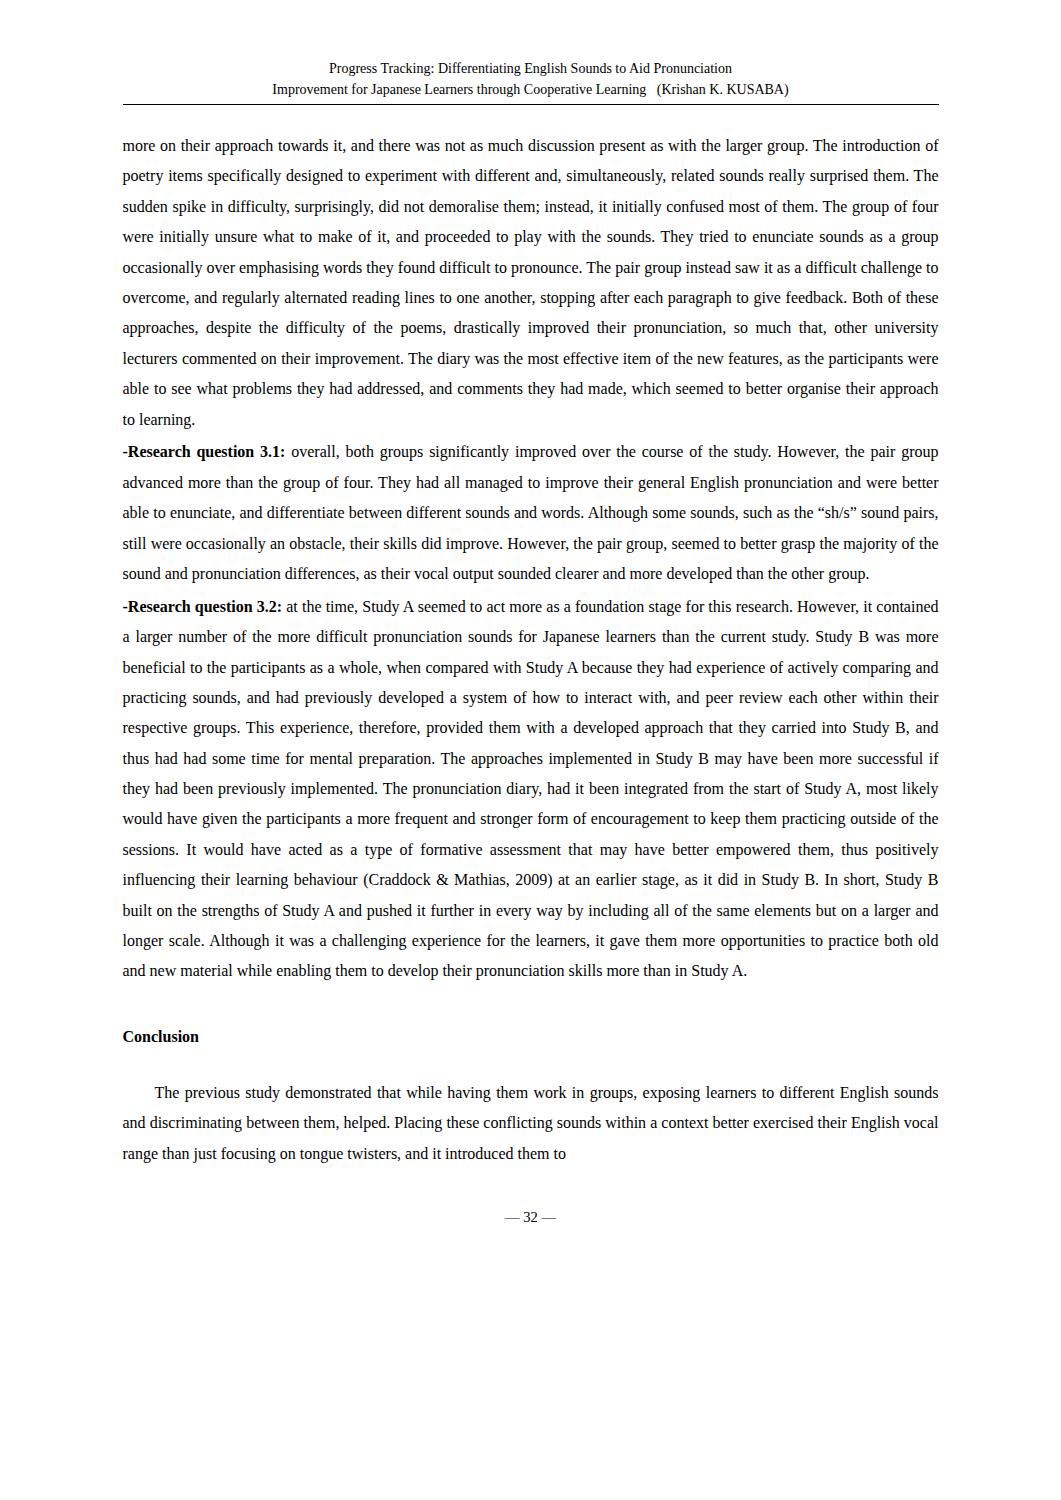Progress Tracking: Differentiating English Sounds to Aid Pronunciation Improvement for Japanese Learners through Cooperative Learning (Krishan K. KUSABA)
more on their approach towards it, and there was not as much discussion present as with the larger group. The introduction of poetry items specifically designed to experiment with different and, simultaneously, related sounds really surprised them. The sudden spike in difficulty, surprisingly, did not demoralise them; instead, it initially confused most of them. The group of four were initially unsure what to make of it, and proceeded to play with the sounds. They tried to enunciate sounds as a group occasionally over emphasising words they found difficult to pronounce. The pair group instead saw it as a difficult challenge to overcome, and regularly alternated reading lines to one another, stopping after each paragraph to give feedback. Both of these approaches, despite the difficulty of the poems, drastically improved their pronunciation, so much that, other university lecturers commented on their improvement. The diary was the most effective item of the new features, as the participants were able to see what problems they had addressed, and comments they had made, which seemed to better organise their approach to learning.
-Research question 3.1: overall, both groups significantly improved over the course of the study. However, the pair group advanced more than the group of four. They had all managed to improve their general English pronunciation and were better able to enunciate, and differentiate between different sounds and words. Although some sounds, such as the “sh/s” sound pairs, still were occasionally an obstacle, their skills did improve. However, the pair group, seemed to better grasp the majority of the sound and pronunciation differences, as their vocal output sounded clearer and more developed than the other group.
-Research question 3.2: at the time, Study A seemed to act more as a foundation stage for this research. However, it contained a larger number of the more difficult pronunciation sounds for Japanese learners than the current study. Study B was more beneficial to the participants as a whole, when compared with Study A because they had experience of actively comparing and practicing sounds, and had previously developed a system of how to interact with, and peer review each other within their respective groups. This experience, therefore, provided them with a developed approach that they carried into Study B, and thus had had some time for mental preparation. The approaches implemented in Study B may have been more successful if they had been previously implemented. The pronunciation diary, had it been integrated from the start of Study A, most likely would have given the participants a more frequent and stronger form of encouragement to keep them practicing outside of the sessions. It would have acted as a type of formative assessment that may have better empowered them, thus positively influencing their learning behaviour (Craddock & Mathias, 2009) at an earlier stage, as it did in Study B. In short, Study B built on the strengths of Study A and pushed it further in every way by including all of the same elements but on a larger and longer scale. Although it was a challenging experience for the learners, it gave them more opportunities to practice both old and new material while enabling them to develop their pronunciation skills more than in Study A.
Conclusion
The previous study demonstrated that while having them work in groups, exposing learners to different English sounds and discriminating between them, helped. Placing these conflicting sounds within a context better exercised their English vocal range than just focusing on tongue twisters, and it introduced them to
— 32 —